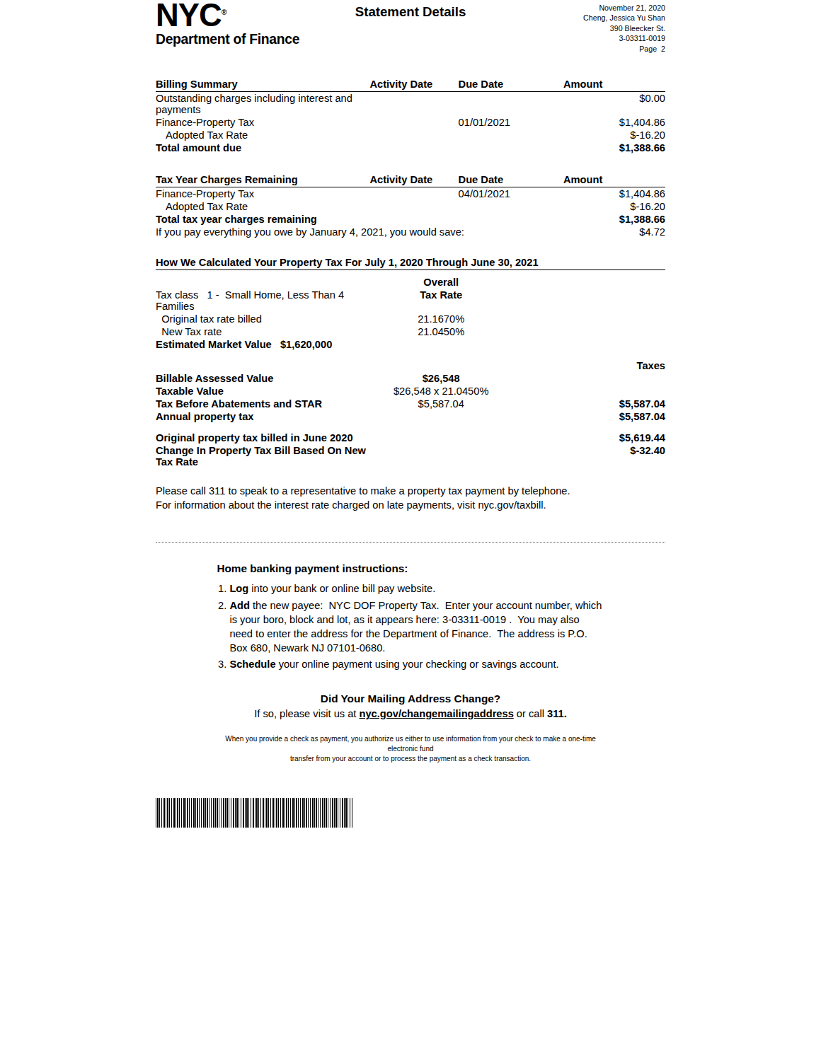NYC®
Department of Finance
Statement Details
November 21, 2020
Cheng, Jessica Yu Shan
390 Bleecker St.
3-03311-0019
Page 2
| Billing Summary | Activity Date | Due Date | Amount |
| --- | --- | --- | --- |
| Outstanding charges including interest and payments | | | $0.00 |
| Finance-Property Tax | | 01/01/2021 | $1,404.86 |
| Adopted Tax Rate | | | $-16.20 |
| Total amount due | | | $1,388.66 |
| Tax Year Charges Remaining | Activity Date | Due Date | Amount |
| --- | --- | --- | --- |
| Finance-Property Tax | | 04/01/2021 | $1,404.86 |
| Adopted Tax Rate | | | $-16.20 |
| Total tax year charges remaining | | | $1,388.66 |
| If you pay everything you owe by January 4, 2021, you would save: | $4.72 |
How We Calculated Your Property Tax For July 1, 2020 Through June 30, 2021
| | Overall | |
| Tax class 1 - Small Home, Less Than 4 Families | Tax Rate | |
| Original tax rate billed | 21.1670% | |
| New Tax rate | 21.0450% | |
| Estimated Market Value $1,620,000 | | |
| | | Taxes |
| Billable Assessed Value | $26,548 | |
| Taxable Value | $26,548 x 21.0450% | |
| Tax Before Abatements and STAR | $5,587.04 | $5,587.04 |
| Annual property tax | | $5,587.04 |
| Original property tax billed in June 2020 | | $5,619.44 |
| Change In Property Tax Bill Based On New Tax Rate | | $-32.40 |
Please call 311 to speak to a representative to make a property tax payment by telephone.
For information about the interest rate charged on late payments, visit nyc.gov/taxbill.
Home banking payment instructions:
Log into your bank or online bill pay website.
Add the new payee: NYC DOF Property Tax. Enter your account number, which is your boro, block and lot, as it appears here: 3-03311-0019 . You may also need to enter the address for the Department of Finance. The address is P.O. Box 680, Newark NJ 07101-0680.
Schedule your online payment using your checking or savings account.
Did Your Mailing Address Change?
If so, please visit us at nyc.gov/changemailingaddress or call 311.
When you provide a check as payment, you authorize us either to use information from your check to make a one-time electronic fund
transfer from your account or to process the payment as a check transaction.